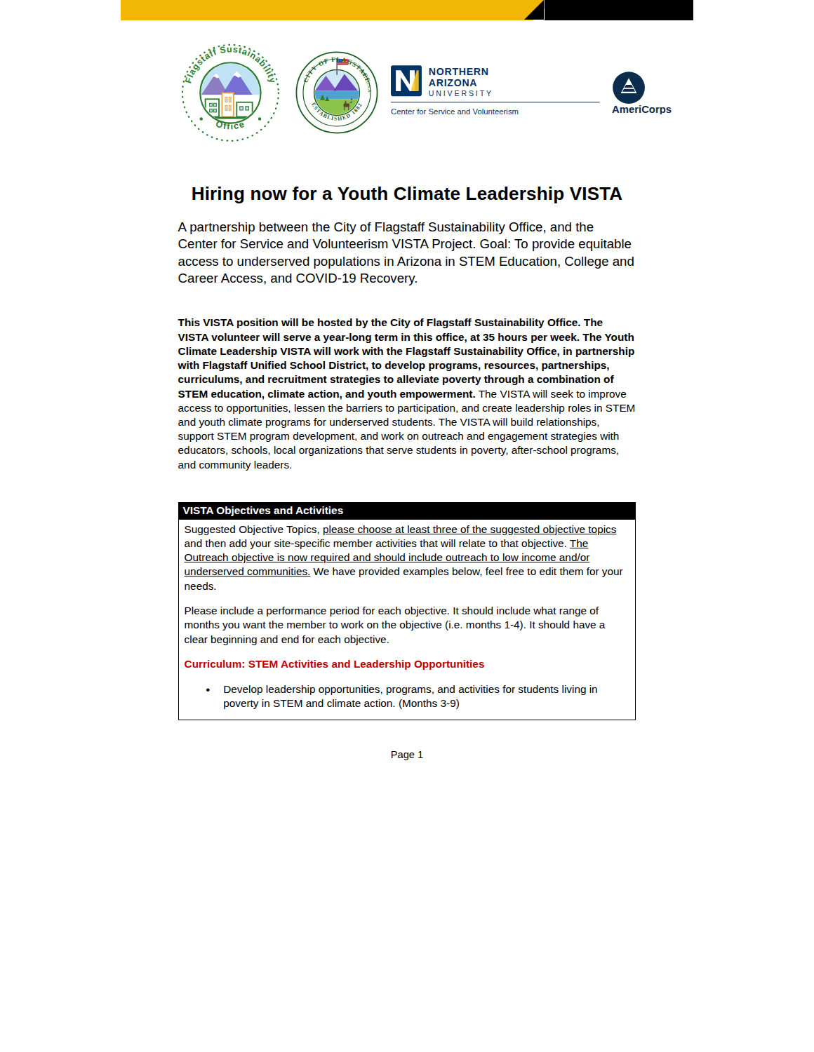Flagstaff Sustainability Office
CITY OF FLAGSTAFF ESTABLISHED 1882 ARIZONA ARIZONA
NORTHERN ARIZONA UNIVERSITY Center for Service and Volunteerism
AmeriCorps
Hiring now for a Youth Climate Leadership VISTA
A partnership between the City of Flagstaff Sustainability Office, and the Center for Service and Volunteerism VISTA Project. Goal: To provide equitable access to underserved populations in Arizona in STEM Education, College and Career Access, and COVID-19 Recovery.
This VISTA position will be hosted by the City of Flagstaff Sustainability Office. The VISTA volunteer will serve a year-long term in this office, at 35 hours per week. The Youth Climate Leadership VISTA will work with the Flagstaff Sustainability Office, in partnership with Flagstaff Unified School District, to develop programs, resources, partnerships, curriculums, and recruitment strategies to alleviate poverty through a combination of STEM education, climate action, and youth empowerment. The VISTA will seek to improve access to opportunities, lessen the barriers to participation, and create leadership roles in STEM and youth climate programs for underserved students. The VISTA will build relationships, support STEM program development, and work on outreach and engagement strategies with educators, schools, local organizations that serve students in poverty, after-school programs, and community leaders.
VISTA Objectives and Activities
Suggested Objective Topics, please choose at least three of the suggested objective topics and then add your site-specific member activities that will relate to that objective. The Outreach objective is now required and should include outreach to low income and/or underserved communities. We have provided examples below, feel free to edit them for your needs.
Please include a performance period for each objective. It should include what range of months you want the member to work on the objective (i.e. months 1-4). It should have a clear beginning and end for each objective.
Curriculum: STEM Activities and Leadership Opportunities
Develop leadership opportunities, programs, and activities for students living in poverty in STEM and climate action. (Months 3-9)
Page 1